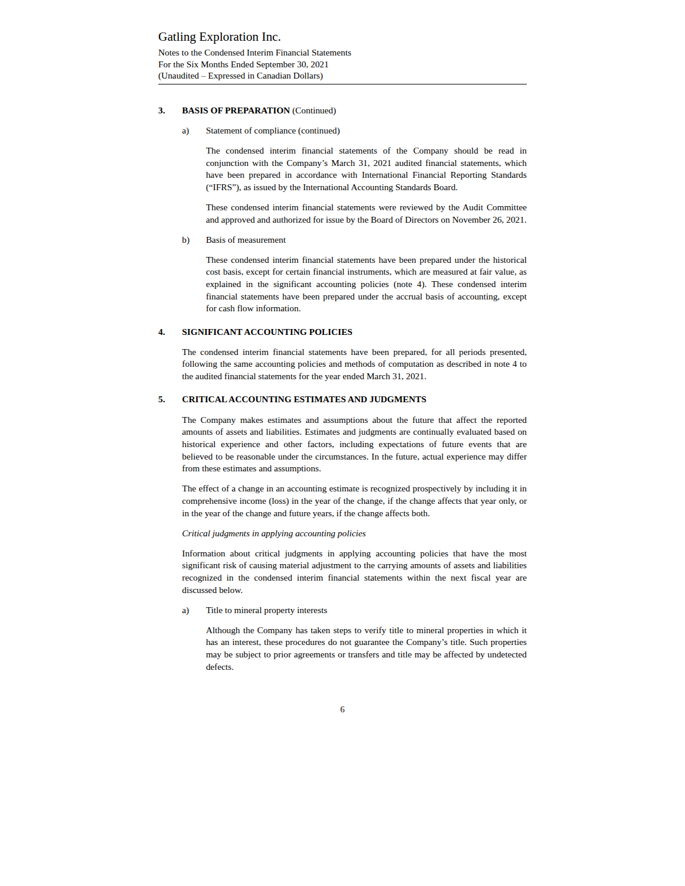Gatling Exploration Inc.
Notes to the Condensed Interim Financial Statements
For the Six Months Ended September 30, 2021
(Unaudited – Expressed in Canadian Dollars)
3. BASIS OF PREPARATION (Continued)
a) Statement of compliance (continued)
The condensed interim financial statements of the Company should be read in conjunction with the Company’s March 31, 2021 audited financial statements, which have been prepared in accordance with International Financial Reporting Standards (“IFRS”), as issued by the International Accounting Standards Board.
These condensed interim financial statements were reviewed by the Audit Committee and approved and authorized for issue by the Board of Directors on November 26, 2021.
b) Basis of measurement
These condensed interim financial statements have been prepared under the historical cost basis, except for certain financial instruments, which are measured at fair value, as explained in the significant accounting policies (note 4). These condensed interim financial statements have been prepared under the accrual basis of accounting, except for cash flow information.
4. SIGNIFICANT ACCOUNTING POLICIES
The condensed interim financial statements have been prepared, for all periods presented, following the same accounting policies and methods of computation as described in note 4 to the audited financial statements for the year ended March 31, 2021.
5. CRITICAL ACCOUNTING ESTIMATES AND JUDGMENTS
The Company makes estimates and assumptions about the future that affect the reported amounts of assets and liabilities. Estimates and judgments are continually evaluated based on historical experience and other factors, including expectations of future events that are believed to be reasonable under the circumstances. In the future, actual experience may differ from these estimates and assumptions.
The effect of a change in an accounting estimate is recognized prospectively by including it in comprehensive income (loss) in the year of the change, if the change affects that year only, or in the year of the change and future years, if the change affects both.
Critical judgments in applying accounting policies
Information about critical judgments in applying accounting policies that have the most significant risk of causing material adjustment to the carrying amounts of assets and liabilities recognized in the condensed interim financial statements within the next fiscal year are discussed below.
a) Title to mineral property interests
Although the Company has taken steps to verify title to mineral properties in which it has an interest, these procedures do not guarantee the Company’s title. Such properties may be subject to prior agreements or transfers and title may be affected by undetected defects.
6